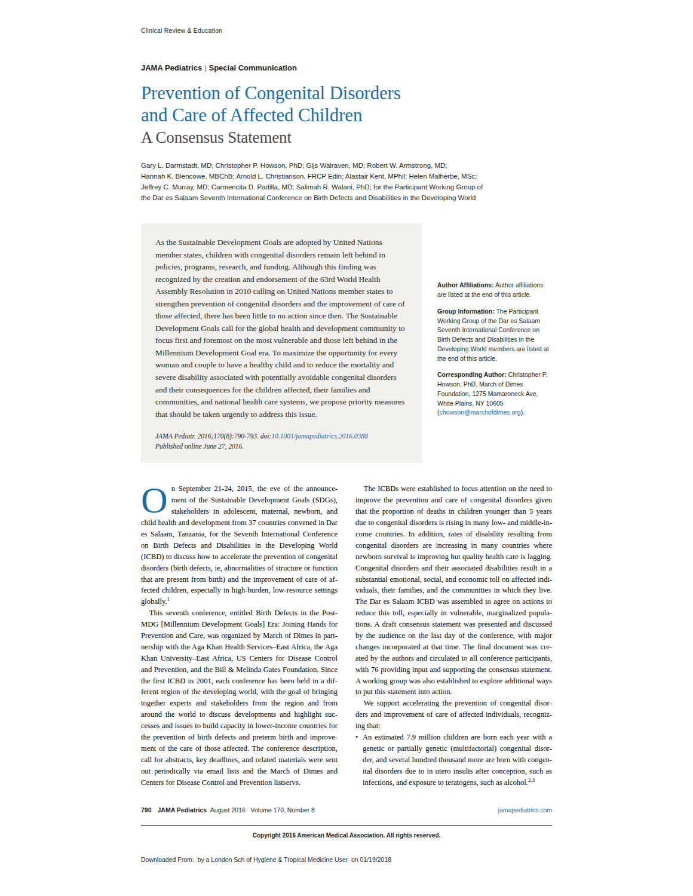Clinical Review & Education
JAMA Pediatrics|Special Communication
Prevention of Congenital Disorders
and Care of Affected Children A Consensus Statement
Gary L. Darmstadt, MD; Christopher P. Howson, PhD; Gijs Walraven, MD; Robert W. Armstrong, MD;
Hannah K. Blencowe, MBChB; Arnold L. Christianson, FRCP Edin; Alastair Kent, MPhil; Helen Malherbe, MSc;
Jeffrey C. Murray, MD; Carmencita D. Padilla, MD; Salimah R. Walani, PhD; for the Participant Working Group of
the Dar es Salaam Seventh International Conference on Birth Defects and Disabilities in the Developing World
As the Sustainable Development Goals are adopted by United Nations member states, children with congenital disorders remain left behind in policies, programs, research, and funding. Although this finding was recognized by the creation and endorsement of the 63rd World Health Assembly Resolution in 2010 calling on United Nations member states to strengthen prevention of congenital disorders and the improvement of care of those affected, there has been little to no action since then. The Sustainable Development Goals call for the global health and development community to focus first and foremost on the most vulnerable and those left behind in the Millennium Development Goal era. To maximize the opportunity for every woman and couple to have a healthy child and to reduce the mortality and severe disability associated with potentially avoidable congenital disorders and their consequences for the children affected, their families and communities, and national health care systems, we propose priority measures that should be taken urgently to address this issue.
JAMA Pediatr. 2016;170(8):790-793. doi:10.1001/jamapediatrics.2016.0388
Published online June 27, 2016.
Author Affiliations: Author affiliations are listed at the end of this article.
Group Information: The Participant Working Group of the Dar es Salaam Seventh International Conference on Birth Defects and Disabilities in the Developing World members are listed at the end of this article.
Corresponding Author: Christopher P. Howson, PhD, March of Dimes Foundation, 1275 Mamaroneck Ave, White Plains, NY 10605 (chowson@marchofdimes.org).
On September 21-24, 2015, the eve of the announcement of the Sustainable Development Goals (SDGs), stakeholders in adolescent, maternal, newborn, and child health and development from 37 countries convened in Dar es Salaam, Tanzania, for the Seventh International Conference on Birth Defects and Disabilities in the Developing World (ICBD) to discuss how to accelerate the prevention of congenital disorders (birth defects, ie, abnormalities of structure or function that are present from birth) and the improvement of care of affected children, especially in high-burden, low-resource settings globally.1
This seventh conference, entitled Birth Defects in the Post-MDG [Millennium Development Goals] Era: Joining Hands for Prevention and Care, was organized by March of Dimes in partnership with the Aga Khan Health Services–East Africa, the Aga Khan University–East Africa, US Centers for Disease Control and Prevention, and the Bill & Melinda Gates Foundation. Since the first ICBD in 2001, each conference has been held in a different region of the developing world, with the goal of bringing together experts and stakeholders from the region and from around the world to discuss developments and highlight successes and issues to build capacity in lower-income countries for the prevention of birth defects and preterm birth and improvement of the care of those affected. The conference description, call for abstracts, key deadlines, and related materials were sent out periodically via email lists and the March of Dimes and Centers for Disease Control and Prevention listservs.
The ICBDs were established to focus attention on the need to improve the prevention and care of congenital disorders given that the proportion of deaths in children younger than 5 years due to congenital disorders is rising in many low- and middle-income countries. In addition, rates of disability resulting from congenital disorders are increasing in many countries where newborn survival is improving but quality health care is lagging. Congenital disorders and their associated disabilities result in a substantial emotional, social, and economic toll on affected individuals, their families, and the communities in which they live. The Dar es Salaam ICBD was assembled to agree on actions to reduce this toll, especially in vulnerable, marginalized populations. A draft consensus statement was presented and discussed by the audience on the last day of the conference, with major changes incorporated at that time. The final document was created by the authors and circulated to all conference participants, with 76 providing input and supporting the consensus statement. A working group was also established to explore additional ways to put this statement into action.
We support accelerating the prevention of congenital disorders and improvement of care of affected individuals, recognizing that:
An estimated 7.9 million children are born each year with a genetic or partially genetic (multifactorial) congenital disorder, and several hundred thousand more are born with congenital disorders due to in utero insults after conception, such as infections, and exposure to teratogens, such as alcohol.2,3
790 JAMA Pediatrics August 2016 Volume 170, Number 8 jamapediatrics.com
Copyright 2016 American Medical Association. All rights reserved.
Downloaded From: by a London Sch of Hygiene & Tropical Medicine User on 01/19/2018